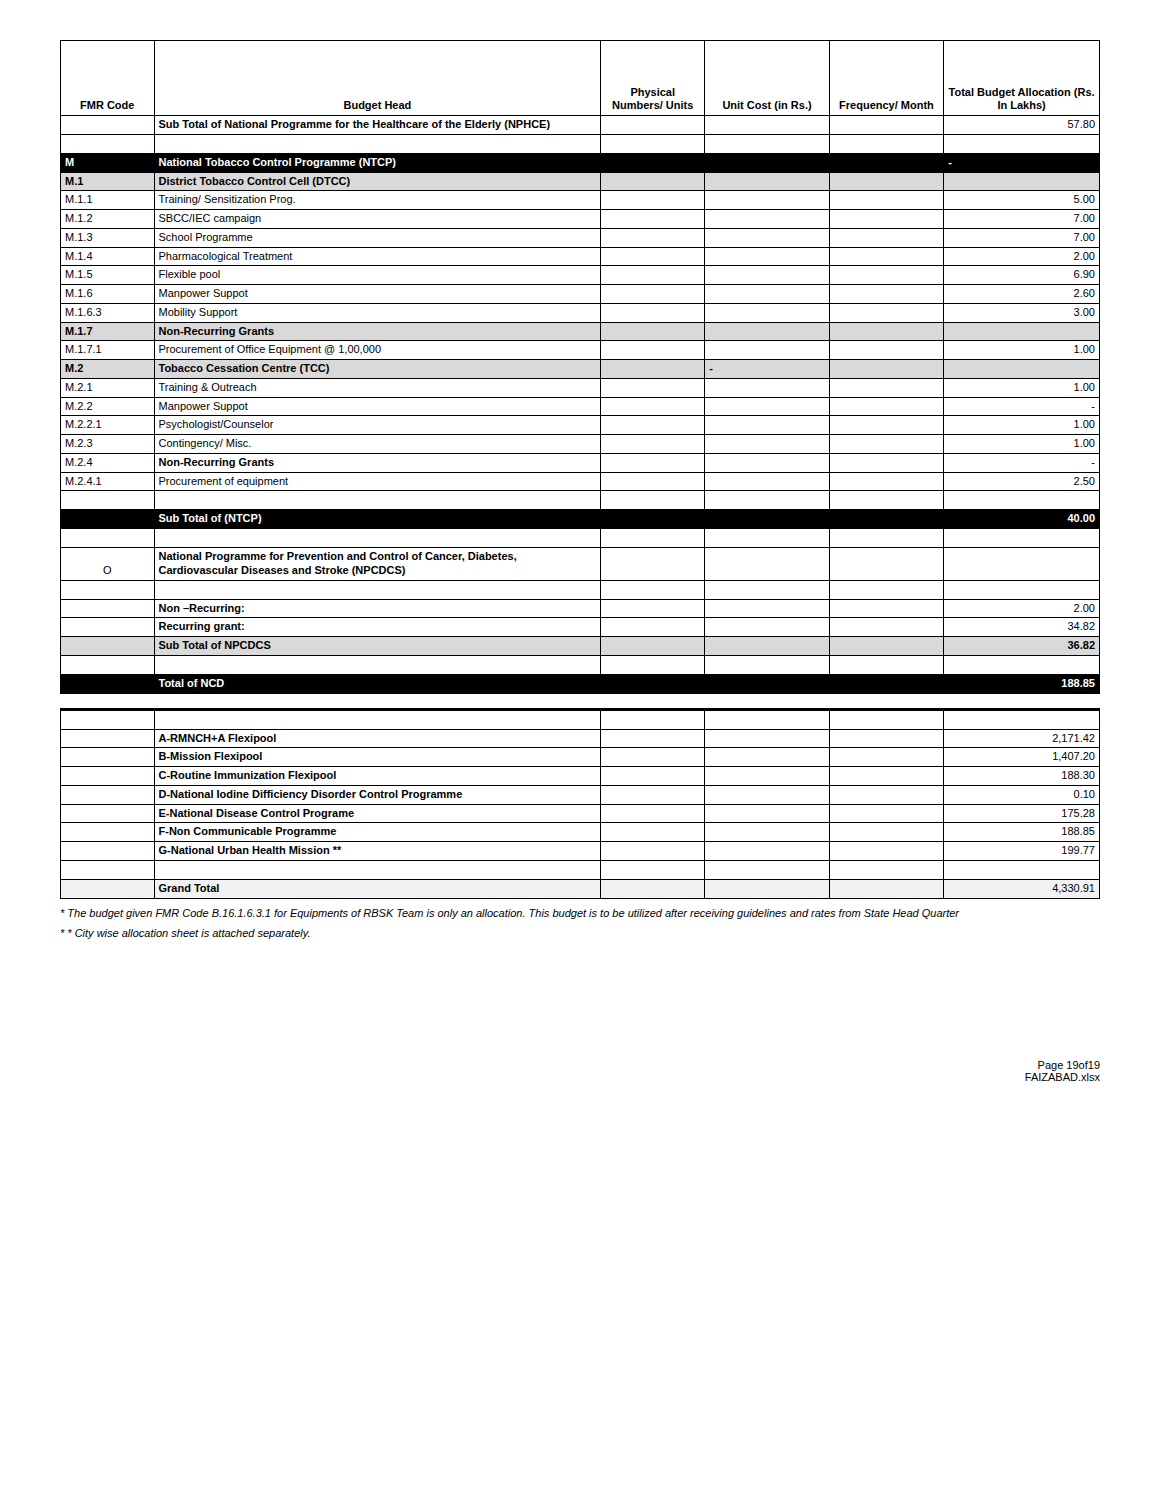| FMR Code | Budget Head | Physical Numbers/ Units | Unit Cost (in Rs.) | Frequency/ Month | Total Budget Allocation (Rs. In Lakhs) |
| --- | --- | --- | --- | --- | --- |
| | Sub Total of National Programme for the Healthcare of the Elderly (NPHCE) | | | | 57.80 |
| M | National Tobacco Control Programme (NTCP) | | | | - |
| M.1 | District Tobacco Control Cell (DTCC) | | | | |
| M.1.1 | Training/ Sensitization Prog. | | | | 5.00 |
| M.1.2 | SBCC/IEC campaign | | | | 7.00 |
| M.1.3 | School Programme | | | | 7.00 |
| M.1.4 | Pharmacological Treatment | | | | 2.00 |
| M.1.5 | Flexible pool | | | | 6.90 |
| M.1.6 | Manpower Suppot | | | | 2.60 |
| M.1.6.3 | Mobility Support | | | | 3.00 |
| M.1.7 | Non-Recurring Grants | | | | |
| M.1.7.1 | Procurement of Office Equipment @ 1,00,000 | | | | 1.00 |
| M.2 | Tobacco Cessation Centre (TCC) | | - | | |
| M.2.1 | Training & Outreach | | | | 1.00 |
| M.2.2 | Manpower Suppot | | | | - |
| M.2.2.1 | Psychologist/Counselor | | | | 1.00 |
| M.2.3 | Contingency/ Misc. | | | | 1.00 |
| M.2.4 | Non-Recurring Grants | | | | - |
| M.2.4.1 | Procurement of equipment | | | | 2.50 |
| | Sub Total of (NTCP) | | | | 40.00 |
| O | National Programme for Prevention and Control of Cancer, Diabetes, Cardiovascular Diseases and Stroke (NPCDCS) | | | | |
| | Non –Recurring: | | | | 2.00 |
| | Recurring grant: | | | | 34.82 |
| | Sub Total of NPCDCS | | | | 36.82 |
| | Total of NCD | | | | 188.85 |
| | A-RMNCH+A Flexipool | | | | 2,171.42 |
| | B-Mission Flexipool | | | | 1,407.20 |
| | C-Routine Immunization Flexipool | | | | 188.30 |
| | D-National Iodine Difficiency Disorder Control Programme | | | | 0.10 |
| | E-National Disease Control Programe | | | | 175.28 |
| | F-Non Communicable Programme | | | | 188.85 |
| | G-National Urban Health Mission ** | | | | 199.77 |
| | Grand Total | | | | 4,330.91 |
* The budget given FMR Code B.16.1.6.3.1 for Equipments of RBSK Team is only an allocation. This budget is to be utilized after receiving guidelines and rates from State Head Quarter
* * City wise allocation sheet is attached separately.
Page 19of19
FAIZABAD.xlsx